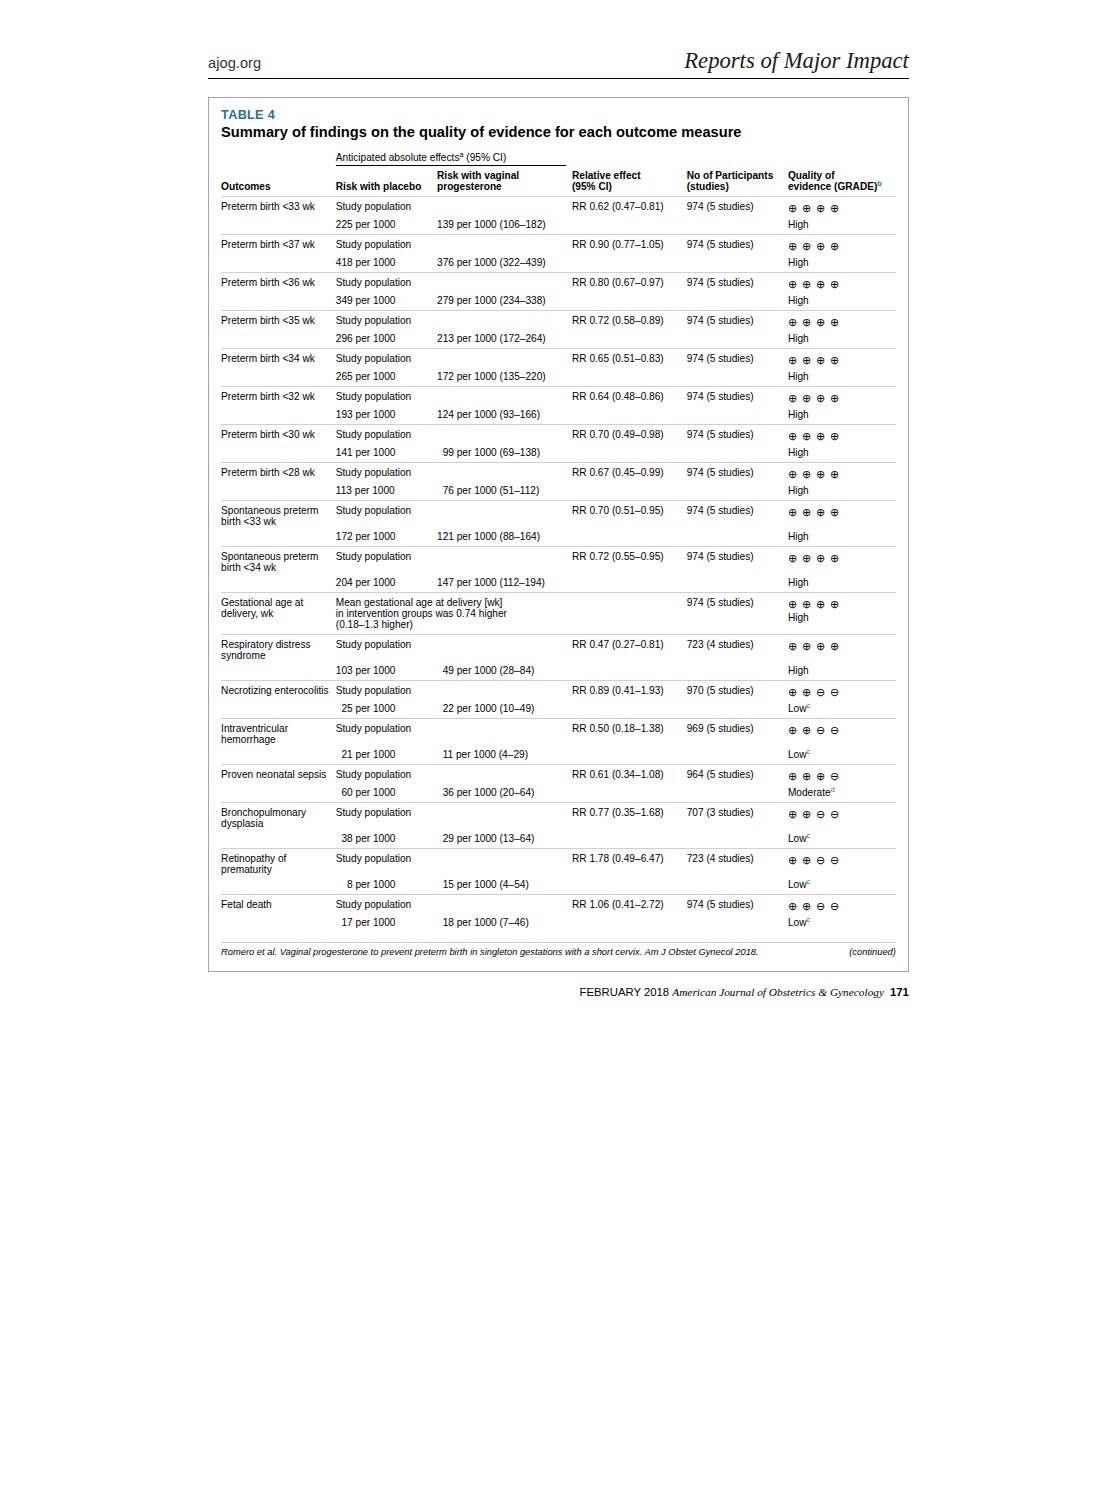ajog.org
Reports of Major Impact
TABLE 4
Summary of findings on the quality of evidence for each outcome measure
| | Anticipated absolute effects a (95% CI) | | | |
| --- | --- | --- | --- | --- |
| Outcomes | Risk with placebo | Risk with vaginal progesterone | Relative effect (95% CI) | No of Participants (studies) | Quality of evidence (GRADE) b |
| Preterm birth <33 wk | Study population | | RR 0.62 (0.47–0.81) | 974 (5 studies) | ⊕ ⊕ ⊕ ⊕ |
| | 225 per 1000 | 139 per 1000 (106–182) | | | High |
| Preterm birth <37 wk | Study population | | RR 0.90 (0.77–1.05) | 974 (5 studies) | ⊕ ⊕ ⊕ ⊕ |
| | 418 per 1000 | 376 per 1000 (322–439) | | | High |
| Preterm birth <36 wk | Study population | | RR 0.80 (0.67–0.97) | 974 (5 studies) | ⊕ ⊕ ⊕ ⊕ |
| | 349 per 1000 | 279 per 1000 (234–338) | | | High |
| Preterm birth <35 wk | Study population | | RR 0.72 (0.58–0.89) | 974 (5 studies) | ⊕ ⊕ ⊕ ⊕ |
| | 296 per 1000 | 213 per 1000 (172–264) | | | High |
| Preterm birth <34 wk | Study population | | RR 0.65 (0.51–0.83) | 974 (5 studies) | ⊕ ⊕ ⊕ ⊕ |
| | 265 per 1000 | 172 per 1000 (135–220) | | | High |
| Preterm birth <32 wk | Study population | | RR 0.64 (0.48–0.86) | 974 (5 studies) | ⊕ ⊕ ⊕ ⊕ |
| | 193 per 1000 | 124 per 1000 (93–166) | | | High |
| Preterm birth <30 wk | Study population | | RR 0.70 (0.49–0.98) | 974 (5 studies) | ⊕ ⊕ ⊕ ⊕ |
| | 141 per 1000 | 99 per 1000 (69–138) | | | High |
| Preterm birth <28 wk | Study population | | RR 0.67 (0.45–0.99) | 974 (5 studies) | ⊕ ⊕ ⊕ ⊕ |
| | 113 per 1000 | 76 per 1000 (51–112) | | | High |
| Spontaneous preterm birth <33 wk | Study population | | RR 0.70 (0.51–0.95) | 974 (5 studies) | ⊕ ⊕ ⊕ ⊕ |
| | 172 per 1000 | 121 per 1000 (88–164) | | | High |
| Spontaneous preterm birth <34 wk | Study population | | RR 0.72 (0.55–0.95) | 974 (5 studies) | ⊕ ⊕ ⊕ ⊕ |
| | 204 per 1000 | 147 per 1000 (112–194) | | | High |
| Gestational age at delivery, wk | Mean gestational age at delivery [wk] in intervention groups was 0.74 higher (0.18–1.3 higher) | | 974 (5 studies) | ⊕ ⊕ ⊕ ⊕ High |
| Respiratory distress syndrome | Study population | | RR 0.47 (0.27–0.81) | 723 (4 studies) | ⊕ ⊕ ⊕ ⊕ |
| | 103 per 1000 | 49 per 1000 (28–84) | | | High |
| Necrotizing enterocolitis | Study population | | RR 0.89 (0.41–1.93) | 970 (5 studies) | ⊕ ⊕ ⊖ ⊖ |
| | 25 per 1000 | 22 per 1000 (10–49) | | | Low c |
| Intraventricular hemorrhage | Study population | | RR 0.50 (0.18–1.38) | 969 (5 studies) | ⊕ ⊕ ⊖ ⊖ |
| | 21 per 1000 | 11 per 1000 (4–29) | | | Low c |
| Proven neonatal sepsis | Study population | | RR 0.61 (0.34–1.08) | 964 (5 studies) | ⊕ ⊕ ⊕ ⊖ |
| | 60 per 1000 | 36 per 1000 (20–64) | | | Moderate d |
| Bronchopulmonary dysplasia | Study population | | RR 0.77 (0.35–1.68) | 707 (3 studies) | ⊕ ⊕ ⊖ ⊖ |
| | 38 per 1000 | 29 per 1000 (13–64) | | | Low c |
| Retinopathy of prematurity | Study population | | RR 1.78 (0.49–6.47) | 723 (4 studies) | ⊕ ⊕ ⊖ ⊖ |
| | 8 per 1000 | 15 per 1000 (4–54) | | | Low c |
| Fetal death | Study population | | RR 1.06 (0.41–2.72) | 974 (5 studies) | ⊕ ⊕ ⊖ ⊖ |
| | 17 per 1000 | 18 per 1000 (7–46) | | | Low c |
Romero et al. Vaginal progesterone to prevent preterm birth in singleton gestations with a short cervix. Am J Obstet Gynecol 2018. (continued)
FEBRUARY 2018 American Journal of Obstetrics & Gynecology 171